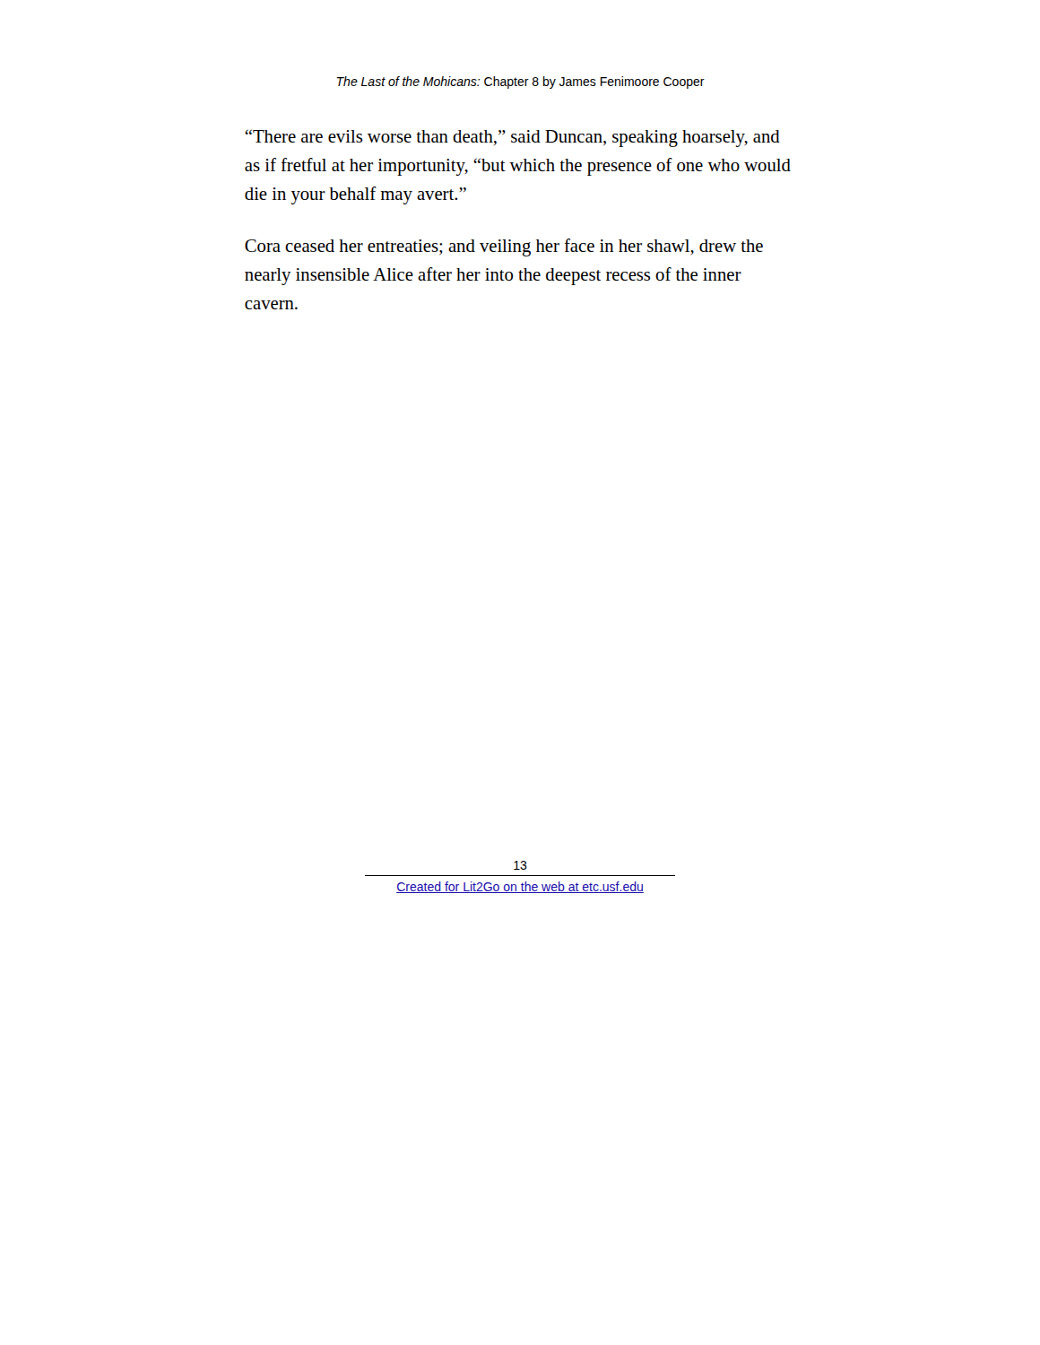The Last of the Mohicans: Chapter 8 by James Fenimoore Cooper
“There are evils worse than death,” said Duncan, speaking hoarsely, and as if fretful at her importunity, “but which the presence of one who would die in your behalf may avert.”
Cora ceased her entreaties; and veiling her face in her shawl, drew the nearly insensible Alice after her into the deepest recess of the inner cavern.
13 Created for Lit2Go on the web at etc.usf.edu